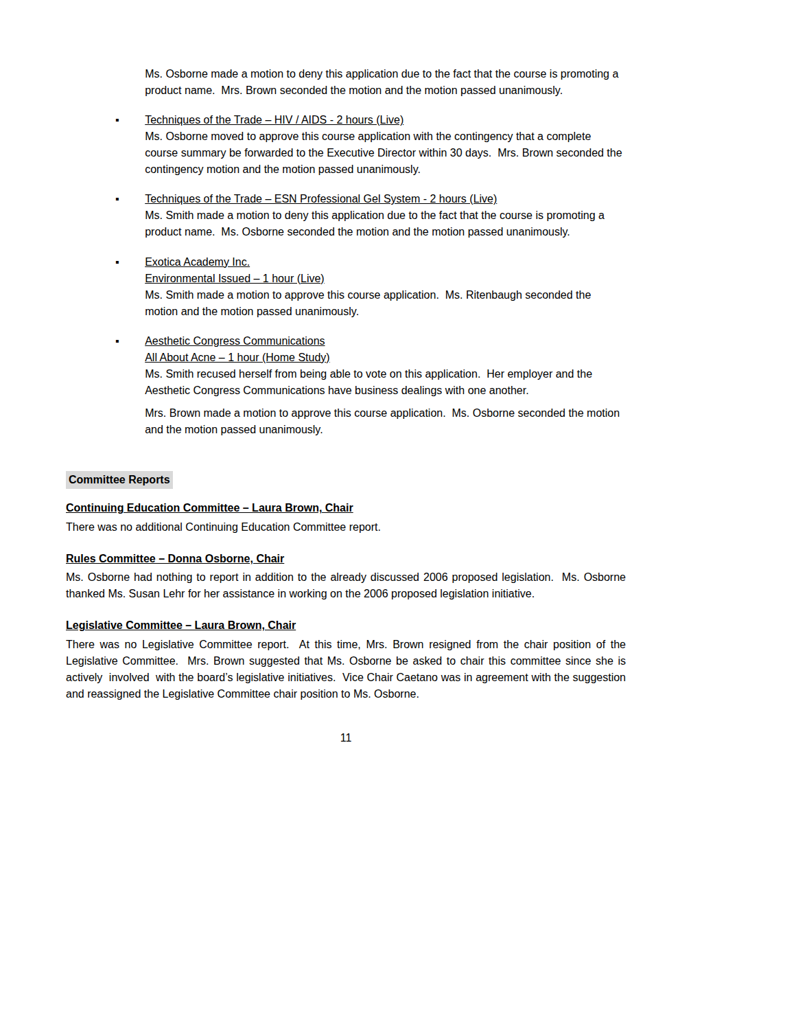Ms. Osborne made a motion to deny this application due to the fact that the course is promoting a product name. Mrs. Brown seconded the motion and the motion passed unanimously.
Techniques of the Trade – HIV / AIDS - 2 hours (Live) Ms. Osborne moved to approve this course application with the contingency that a complete course summary be forwarded to the Executive Director within 30 days. Mrs. Brown seconded the contingency motion and the motion passed unanimously.
Techniques of the Trade – ESN Professional Gel System - 2 hours (Live) Ms. Smith made a motion to deny this application due to the fact that the course is promoting a product name. Ms. Osborne seconded the motion and the motion passed unanimously.
Exotica Academy Inc. Environmental Issued – 1 hour (Live) Ms. Smith made a motion to approve this course application. Ms. Ritenbaugh seconded the motion and the motion passed unanimously.
Aesthetic Congress Communications All About Acne – 1 hour (Home Study) Ms. Smith recused herself from being able to vote on this application. Her employer and the Aesthetic Congress Communications have business dealings with one another.
Mrs. Brown made a motion to approve this course application. Ms. Osborne seconded the motion and the motion passed unanimously.
Committee Reports
Continuing Education Committee – Laura Brown, Chair
There was no additional Continuing Education Committee report.
Rules Committee – Donna Osborne, Chair
Ms. Osborne had nothing to report in addition to the already discussed 2006 proposed legislation. Ms. Osborne thanked Ms. Susan Lehr for her assistance in working on the 2006 proposed legislation initiative.
Legislative Committee – Laura Brown, Chair
There was no Legislative Committee report. At this time, Mrs. Brown resigned from the chair position of the Legislative Committee. Mrs. Brown suggested that Ms. Osborne be asked to chair this committee since she is actively involved with the board’s legislative initiatives. Vice Chair Caetano was in agreement with the suggestion and reassigned the Legislative Committee chair position to Ms. Osborne.
11